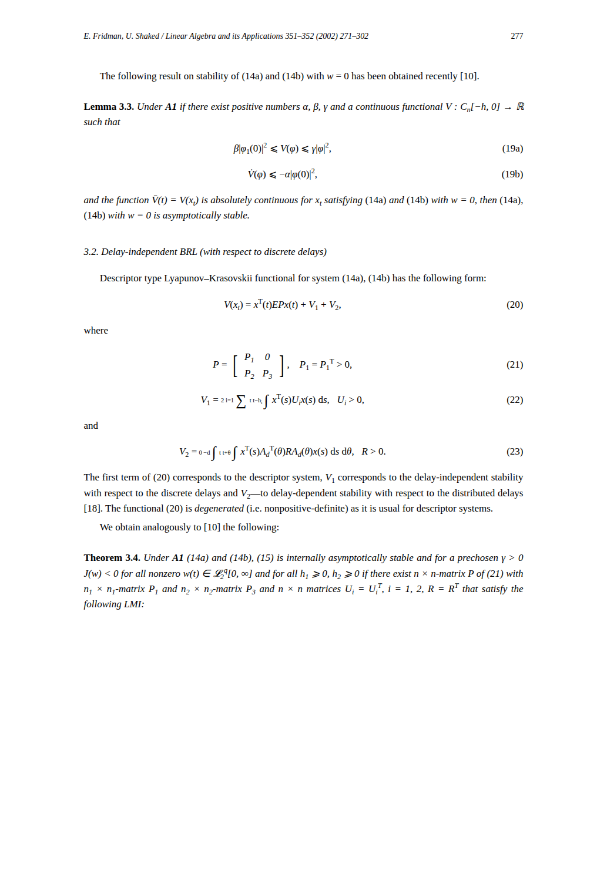E. Fridman, U. Shaked / Linear Algebra and its Applications 351–352 (2002) 271–302 277
The following result on stability of (14a) and (14b) with w = 0 has been obtained recently [10].
Lemma 3.3. Under A1 if there exist positive numbers α, β, γ and a continuous functional V : Cn[−h, 0] → ℝ such that
β|φ1(0)|2 ⩽ V(φ) ⩽ γ|φ|2,
(19a)
V̇(φ) ⩽ −α|φ(0)|2,
(19b)
and the function V̄(t) = V(xt) is absolutely continuous for xt satisfying (14a) and (14b) with w = 0, then (14a), (14b) with w = 0 is asymptotically stable.
3.2. Delay-independent BRL (with respect to discrete delays)
Descriptor type Lyapunov–Krasovskii functional for system (14a), (14b) has the following form:
V(xt) = xT(t)EPx(t) + V1 + V2,
(20)
where
P = [
| P 1 | 0 |
| P 2 | P 3 |
] , P1 = P1T > 0,
(21)
V1 = 2 i=1∑ t t−hi∫ xT(s)Uix(s) ds, Ui > 0,
(22)
and
V2 = 0 −d∫ t t+θ∫ xT(s)AdT(θ)RAd(θ)x(s) ds dθ, R > 0.
(23)
The first term of (20) corresponds to the descriptor system, V1 corresponds to the delay-independent stability with respect to the discrete delays and V2—to delay-dependent stability with respect to the distributed delays [18]. The functional (20) is degenerated (i.e. nonpositive-definite) as it is usual for descriptor systems.
We obtain analogously to [10] the following:
Theorem 3.4. Under A1 (14a) and (14b), (15) is internally asymptotically stable and for a prechosen γ > 0 J(w) < 0 for all nonzero w(t) ∈ 𝓛2q[0, ∞] and for all h1 ⩾ 0, h2 ⩾ 0 if there exist n × n-matrix P of (21) with n1 × n1-matrix P1 and n2 × n2-matrix P3 and n × n matrices Ui = UiT, i = 1, 2, R = RT that satisfy the following LMI: